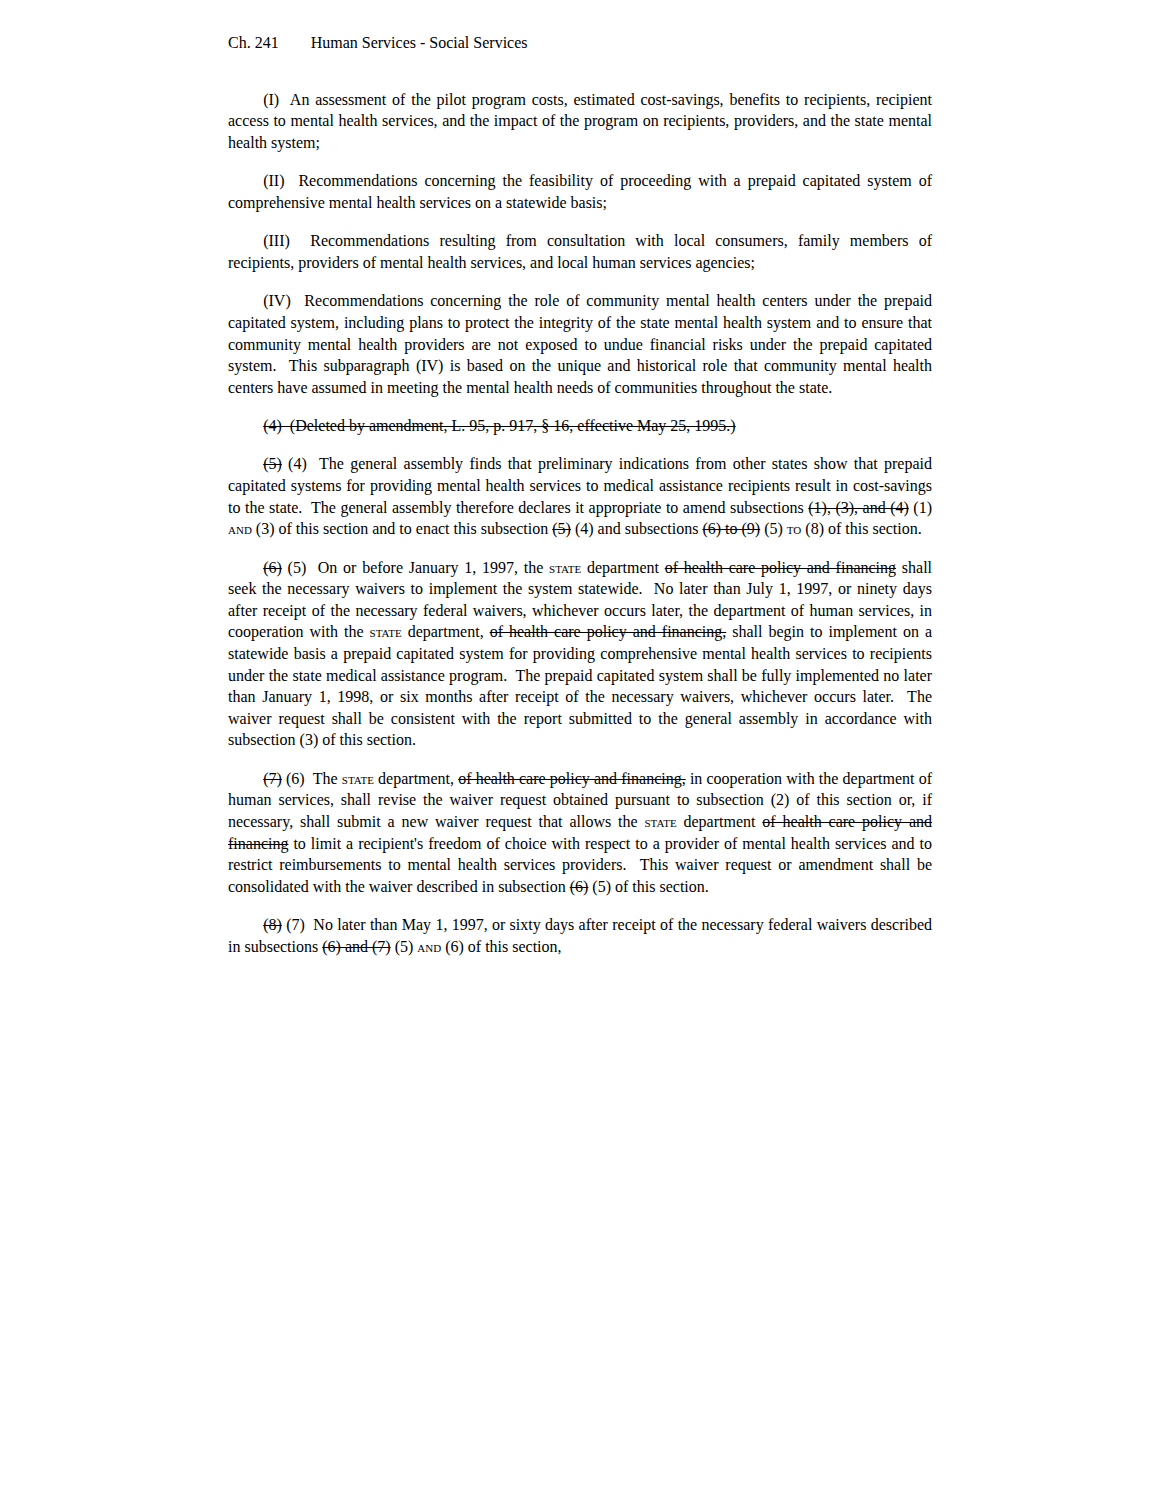Ch. 241 Human Services - Social Services
(I) An assessment of the pilot program costs, estimated cost-savings, benefits to recipients, recipient access to mental health services, and the impact of the program on recipients, providers, and the state mental health system;
(II) Recommendations concerning the feasibility of proceeding with a prepaid capitated system of comprehensive mental health services on a statewide basis;
(III) Recommendations resulting from consultation with local consumers, family members of recipients, providers of mental health services, and local human services agencies;
(IV) Recommendations concerning the role of community mental health centers under the prepaid capitated system, including plans to protect the integrity of the state mental health system and to ensure that community mental health providers are not exposed to undue financial risks under the prepaid capitated system. This subparagraph (IV) is based on the unique and historical role that community mental health centers have assumed in meeting the mental health needs of communities throughout the state.
(4) (Deleted by amendment, L. 95, p. 917, § 16, effective May 25, 1995.)
(5) (4) The general assembly finds that preliminary indications from other states show that prepaid capitated systems for providing mental health services to medical assistance recipients result in cost-savings to the state. The general assembly therefore declares it appropriate to amend subsections (1), (3), and (4) (1) and (3) of this section and to enact this subsection (5) (4) and subsections (6) to (9) (5) to (8) of this section.
(6) (5) On or before January 1, 1997, the state department of health care policy and financing shall seek the necessary waivers to implement the system statewide. No later than July 1, 1997, or ninety days after receipt of the necessary federal waivers, whichever occurs later, the department of human services, in cooperation with the state department, of health care policy and financing, shall begin to implement on a statewide basis a prepaid capitated system for providing comprehensive mental health services to recipients under the state medical assistance program. The prepaid capitated system shall be fully implemented no later than January 1, 1998, or six months after receipt of the necessary waivers, whichever occurs later. The waiver request shall be consistent with the report submitted to the general assembly in accordance with subsection (3) of this section.
(7) (6) The state department, of health care policy and financing, in cooperation with the department of human services, shall revise the waiver request obtained pursuant to subsection (2) of this section or, if necessary, shall submit a new waiver request that allows the state department of health care policy and financing to limit a recipient's freedom of choice with respect to a provider of mental health services and to restrict reimbursements to mental health services providers. This waiver request or amendment shall be consolidated with the waiver described in subsection (6) (5) of this section.
(8) (7) No later than May 1, 1997, or sixty days after receipt of the necessary federal waivers described in subsections (6) and (7) (5) and (6) of this section,